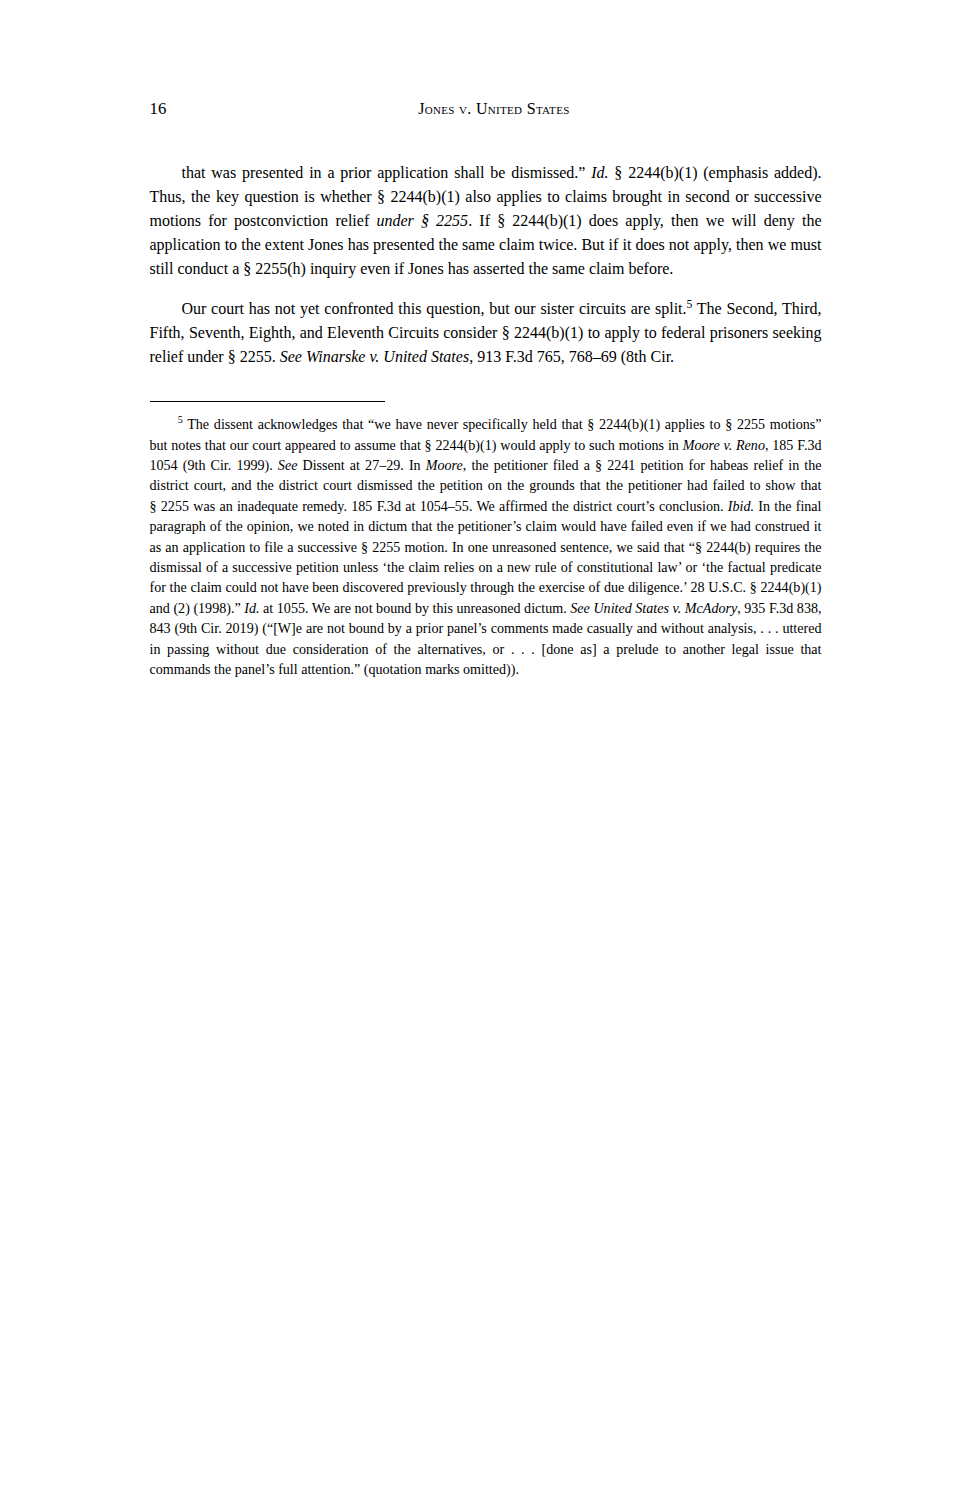16 Jones v. United States
that was presented in a prior application shall be dismissed.” Id. § 2244(b)(1) (emphasis added). Thus, the key question is whether § 2244(b)(1) also applies to claims brought in second or successive motions for postconviction relief under § 2255. If § 2244(b)(1) does apply, then we will deny the application to the extent Jones has presented the same claim twice. But if it does not apply, then we must still conduct a § 2255(h) inquiry even if Jones has asserted the same claim before.
Our court has not yet confronted this question, but our sister circuits are split.5 The Second, Third, Fifth, Seventh, Eighth, and Eleventh Circuits consider § 2244(b)(1) to apply to federal prisoners seeking relief under § 2255. See Winarske v. United States, 913 F.3d 765, 768–69 (8th Cir.
5 The dissent acknowledges that “we have never specifically held that § 2244(b)(1) applies to § 2255 motions” but notes that our court appeared to assume that § 2244(b)(1) would apply to such motions in Moore v. Reno, 185 F.3d 1054 (9th Cir. 1999). See Dissent at 27–29. In Moore, the petitioner filed a § 2241 petition for habeas relief in the district court, and the district court dismissed the petition on the grounds that the petitioner had failed to show that § 2255 was an inadequate remedy. 185 F.3d at 1054–55. We affirmed the district court’s conclusion. Ibid. In the final paragraph of the opinion, we noted in dictum that the petitioner’s claim would have failed even if we had construed it as an application to file a successive § 2255 motion. In one unreasoned sentence, we said that “§ 2244(b) requires the dismissal of a successive petition unless ‘the claim relies on a new rule of constitutional law’ or ‘the factual predicate for the claim could not have been discovered previously through the exercise of due diligence.’ 28 U.S.C. § 2244(b)(1) and (2) (1998).” Id. at 1055. We are not bound by this unreasoned dictum. See United States v. McAdory, 935 F.3d 838, 843 (9th Cir. 2019) (“[W]e are not bound by a prior panel’s comments made casually and without analysis, . . . uttered in passing without due consideration of the alternatives, or . . . [done as] a prelude to another legal issue that commands the panel’s full attention.” (quotation marks omitted)).